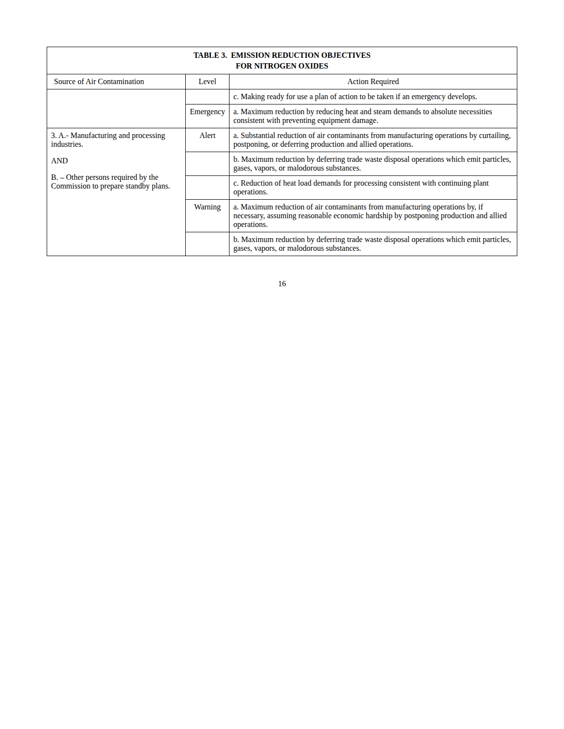| TABLE 3. EMISSION REDUCTION OBJECTIVES FOR NITROGEN OXIDES |
| Source of Air Contamination | Level | Action Required |
| | | c. Making ready for use a plan of action to be taken if an emergency develops. |
| Emergency | a. Maximum reduction by reducing heat and steam demands to absolute necessities consistent with preventing equipment damage. |
| 3. A.- Manufacturing and processing industries. AND B. – Other persons required by the Commission to prepare standby plans. | Alert | a. Substantial reduction of air contaminants from manufacturing operations by curtailing, postponing, or deferring production and allied operations. |
| | b. Maximum reduction by deferring trade waste disposal operations which emit particles, gases, vapors, or malodorous substances. |
| | c. Reduction of heat load demands for processing consistent with continuing plant operations. |
| Warning | a. Maximum reduction of air contaminants from manufacturing operations by, if necessary, assuming reasonable economic hardship by postponing production and allied operations. |
| | b. Maximum reduction by deferring trade waste disposal operations which emit particles, gases, vapors, or malodorous substances. |
16